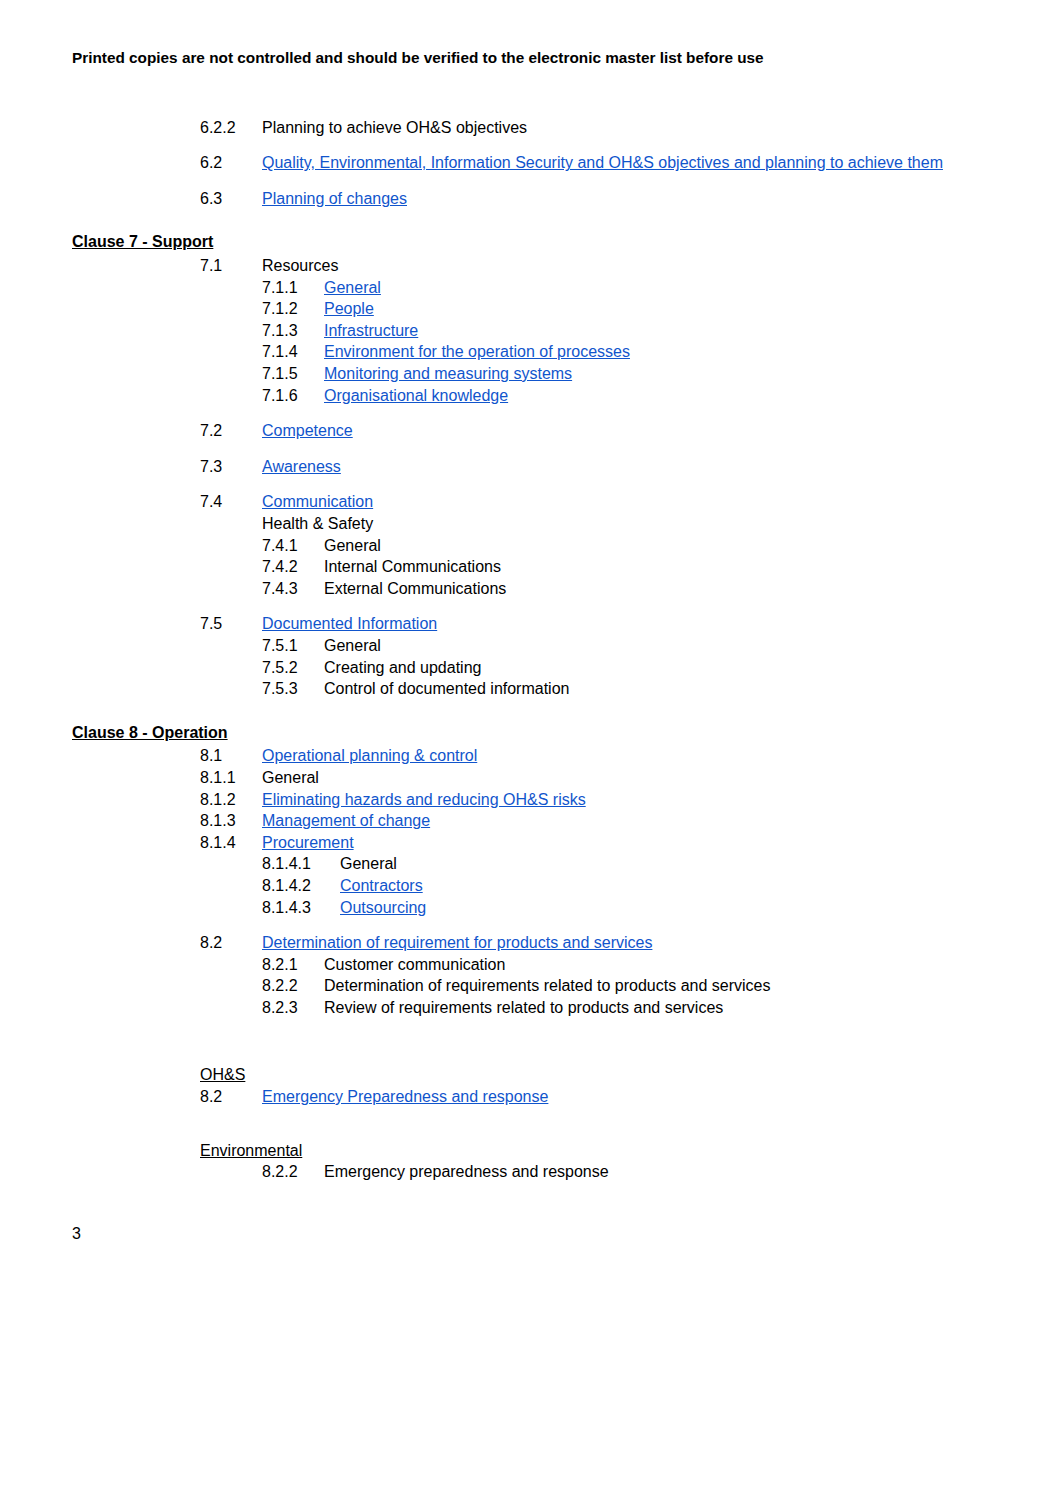Printed copies are not controlled and should be verified to the electronic master list before use
6.2.2
Planning to achieve OH&S objectives
6.2
Quality, Environmental, Information Security and OH&S objectives and planning to achieve them
6.3
Planning of changes
Clause 7 - Support
7.1
Resources
7.1.1
General
7.1.2
People
7.1.3
Infrastructure
7.1.4
Environment for the operation of processes
7.1.5
Monitoring and measuring systems
7.1.6
Organisational knowledge
7.2
Competence
7.3
Awareness
7.4
Communication
Health & Safety
7.4.1
General
7.4.2
Internal Communications
7.4.3
External Communications
7.5
Documented Information
7.5.1
General
7.5.2
Creating and updating
7.5.3
Control of documented information
Clause 8 - Operation
8.1
Operational planning & control
8.1.1
General
8.1.2
Eliminating hazards and reducing OH&S risks
8.1.3
Management of change
8.1.4
Procurement
8.1.4.1
General
8.1.4.2
Contractors
8.1.4.3
Outsourcing
8.2
Determination of requirement for products and services
8.2.1
Customer communication
8.2.2
Determination of requirements related to products and services
8.2.3
Review of requirements related to products and services
OH&S
8.2
Emergency Preparedness and response
Environmental
8.2.2
Emergency preparedness and response
3